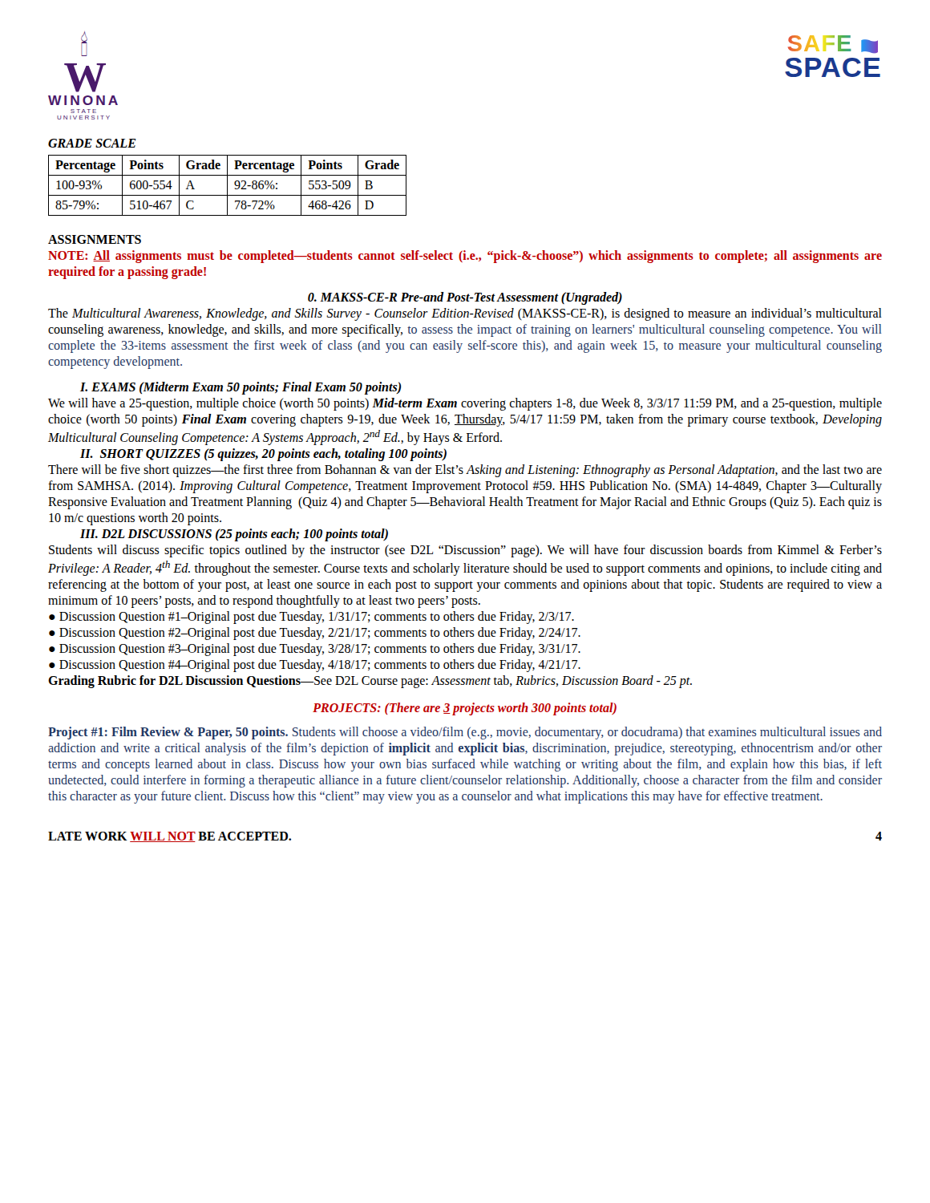🕯
W
WINONA
STATE
UNIVERSITY
SAFE 🏳️‍🌈
SPACE
GRADE SCALE
| Percentage | Points | Grade | Percentage | Points | Grade |
| --- | --- | --- | --- | --- | --- |
| 100-93% | 600-554 | A | 92-86%: | 553-509 | B |
| 85-79%: | 510-467 | C | 78-72% | 468-426 | D |
ASSIGNMENTS
NOTE: All assignments must be completed—students cannot self-select (i.e., “pick-&-choose”) which assignments to complete; all assignments are required for a passing grade!
0. MAKSS-CE-R Pre-and Post-Test Assessment (Ungraded)
The Multicultural Awareness, Knowledge, and Skills Survey - Counselor Edition-Revised (MAKSS-CE-R), is designed to measure an individual’s multicultural counseling awareness, knowledge, and skills, and more specifically, to assess the impact of training on learners' multicultural counseling competence. You will complete the 33-items assessment the first week of class (and you can easily self-score this), and again week 15, to measure your multicultural counseling competency development.
I. EXAMS (Midterm Exam 50 points; Final Exam 50 points)
We will have a 25-question, multiple choice (worth 50 points) Mid-term Exam covering chapters 1-8, due Week 8, 3/3/17 11:59 PM, and a 25-question, multiple choice (worth 50 points) Final Exam covering chapters 9-19, due Week 16, Thursday, 5/4/17 11:59 PM, taken from the primary course textbook, Developing Multicultural Counseling Competence: A Systems Approach, 2nd Ed., by Hays & Erford.
II. SHORT QUIZZES (5 quizzes, 20 points each, totaling 100 points)
There will be five short quizzes—the first three from Bohannan & van der Elst’s Asking and Listening: Ethnography as Personal Adaptation, and the last two are from SAMHSA. (2014). Improving Cultural Competence, Treatment Improvement Protocol #59. HHS Publication No. (SMA) 14-4849, Chapter 3—Culturally Responsive Evaluation and Treatment Planning (Quiz 4) and Chapter 5—Behavioral Health Treatment for Major Racial and Ethnic Groups (Quiz 5). Each quiz is 10 m/c questions worth 20 points.
III. D2L DISCUSSIONS (25 points each; 100 points total)
Students will discuss specific topics outlined by the instructor (see D2L “Discussion” page). We will have four discussion boards from Kimmel & Ferber’s Privilege: A Reader, 4th Ed. throughout the semester. Course texts and scholarly literature should be used to support comments and opinions, to include citing and referencing at the bottom of your post, at least one source in each post to support your comments and opinions about that topic. Students are required to view a minimum of 10 peers’ posts, and to respond thoughtfully to at least two peers’ posts.
Discussion Question #1–Original post due Tuesday, 1/31/17; comments to others due Friday, 2/3/17.
Discussion Question #2–Original post due Tuesday, 2/21/17; comments to others due Friday, 2/24/17.
Discussion Question #3–Original post due Tuesday, 3/28/17; comments to others due Friday, 3/31/17.
Discussion Question #4–Original post due Tuesday, 4/18/17; comments to others due Friday, 4/21/17.
Grading Rubric for D2L Discussion Questions—See D2L Course page: Assessment tab, Rubrics, Discussion Board - 25 pt.
PROJECTS: (There are 3 projects worth 300 points total)
Project #1: Film Review & Paper, 50 points. Students will choose a video/film (e.g., movie, documentary, or docudrama) that examines multicultural issues and addiction and write a critical analysis of the film’s depiction of implicit and explicit bias, discrimination, prejudice, stereotyping, ethnocentrism and/or other terms and concepts learned about in class. Discuss how your own bias surfaced while watching or writing about the film, and explain how this bias, if left undetected, could interfere in forming a therapeutic alliance in a future client/counselor relationship. Additionally, choose a character from the film and consider this character as your future client. Discuss how this “client” may view you as a counselor and what implications this may have for effective treatment.
LATE WORK WILL NOT BE ACCEPTED.
4